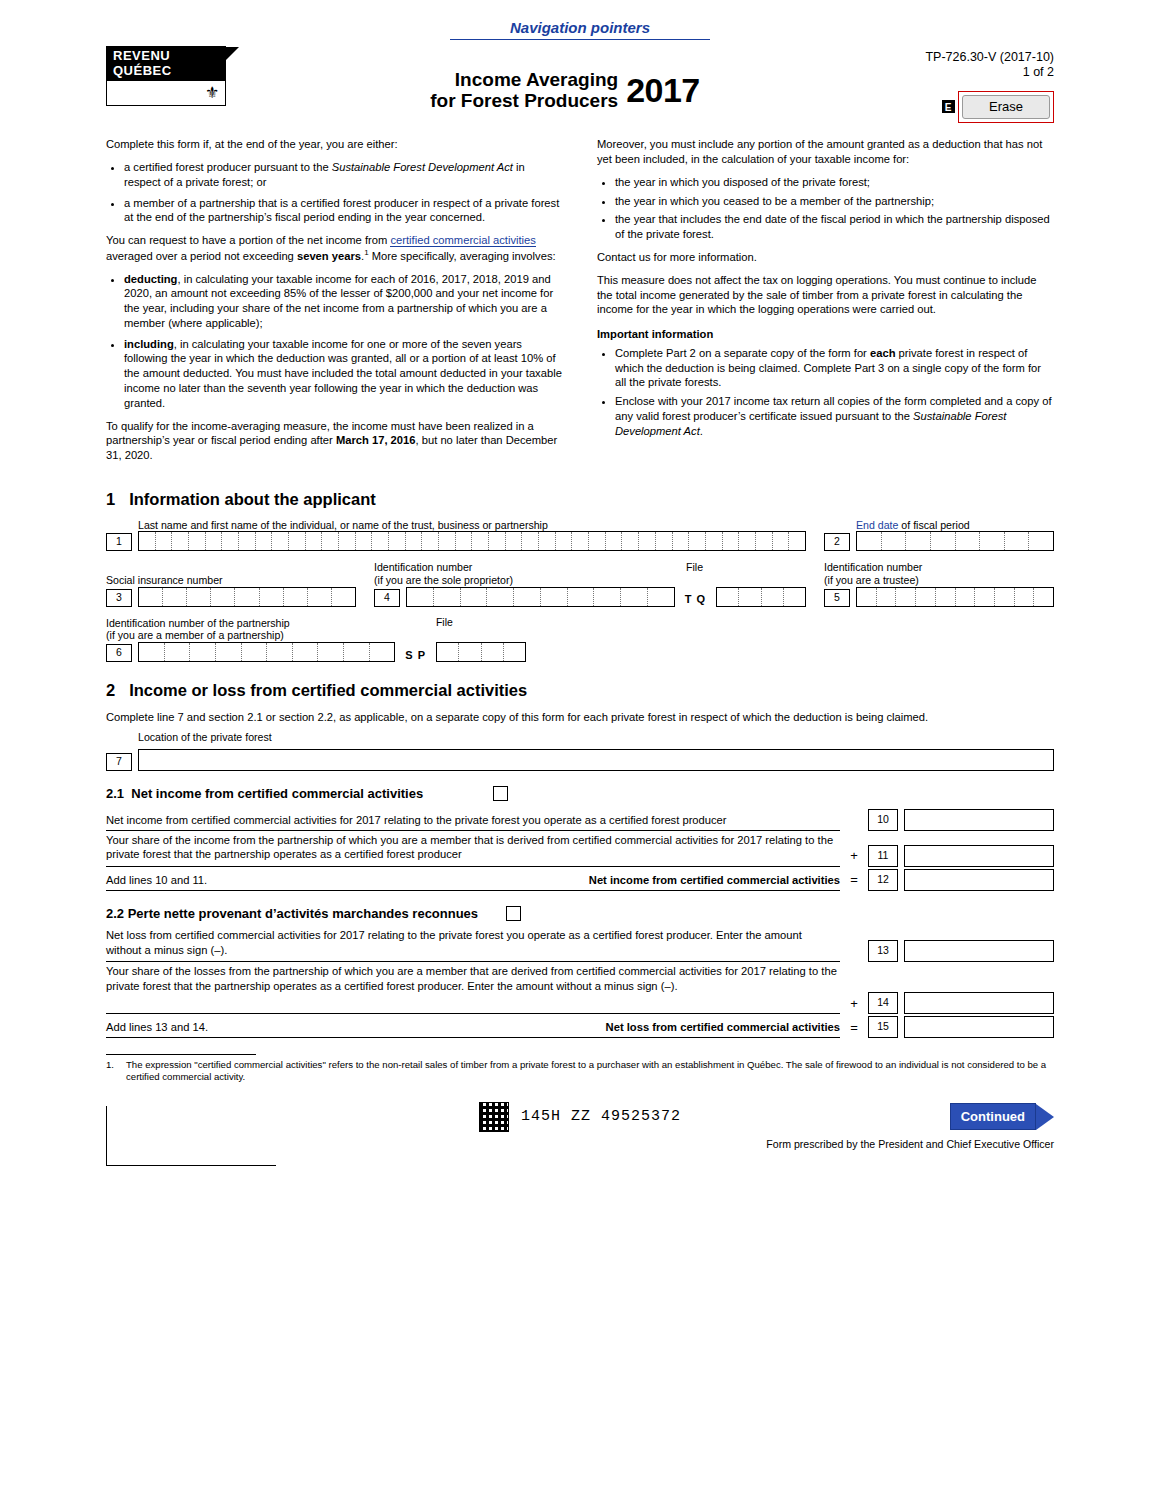Navigation pointers
REVENU QUÉBEC
⚜
Income Averaging
for Forest Producers 2017
TP-726.30-V (2017-10)
1 of 2
E
Erase
Complete this form if, at the end of the year, you are either:
a certified forest producer pursuant to the Sustainable Forest Development Act in respect of a private forest; or
a member of a partnership that is a certified forest producer in respect of a private forest at the end of the partnership’s fiscal period ending in the year concerned.
You can request to have a portion of the net income from certified commercial activities averaged over a period not exceeding seven years.1 More specifically, averaging involves:
deducting, in calculating your taxable income for each of 2016, 2017, 2018, 2019 and 2020, an amount not exceeding 85% of the lesser of $200,000 and your net income for the year, including your share of the net income from a partnership of which you are a member (where applicable);
including, in calculating your taxable income for one or more of the seven years following the year in which the deduction was granted, all or a portion of at least 10% of the amount deducted. You must have included the total amount deducted in your taxable income no later than the seventh year following the year in which the deduction was granted.
To qualify for the income-averaging measure, the income must have been realized in a partnership’s year or fiscal period ending after March 17, 2016, but no later than December 31, 2020.
Moreover, you must include any portion of the amount granted as a deduction that has not yet been included, in the calculation of your taxable income for:
the year in which you disposed of the private forest;
the year in which you ceased to be a member of the partnership;
the year that includes the end date of the fiscal period in which the partnership disposed of the private forest.
Contact us for more information.
This measure does not affect the tax on logging operations. You must continue to include the total income generated by the sale of timber from a private forest in calculating the income for the year in which the logging operations were carried out.
Important information
Complete Part 2 on a separate copy of the form for each private forest in respect of which the deduction is being claimed. Complete Part 3 on a single copy of the form for all the private forests.
Enclose with your 2017 income tax return all copies of the form completed and a copy of any valid forest producer’s certificate issued pursuant to the Sustainable Forest Development Act.
1 Information about the applicant
Last name and first name of the individual, or name of the trust, business or partnership
1
End date of fiscal period
2
Social insurance number
3
Identification number
(if you are the sole proprietor)
File
4
T Q
Identification number
(if you are a trustee)
5
Identification number of the partnership
(if you are a member of a partnership)
File
6
S P
2 Income or loss from certified commercial activities
Complete line 7 and section 2.1 or section 2.2, as applicable, on a separate copy of this form for each private forest in respect of which the deduction is being claimed.
Location of the private forest
7
2.1 Net income from certified commercial activities
Net income from certified commercial activities for 2017 relating to the private forest you operate as a certified forest producer
10
Your share of the income from the partnership of which you are a member that is derived from certified commercial activities for 2017 relating to the private forest that the partnership operates as a certified forest producer
+
11
Add lines 10 and 11. Net income from certified commercial activities
=
12
2.2 Perte nette provenant d’activités marchandes reconnues
Net loss from certified commercial activities for 2017 relating to the private forest you operate as a certified forest producer. Enter the amount without a minus sign (–).
13
Your share of the losses from the partnership of which you are a member that are derived from certified commercial activities for 2017 relating to the private forest that the partnership operates as a certified forest producer. Enter the amount without a minus sign (–).
+
14
Add lines 13 and 14. Net loss from certified commercial activities
=
15
1.
The expression "certified commercial activities" refers to the non-retail sales of timber from a private forest to a purchaser with an establishment in Québec. The sale of firewood to an individual is not considered to be a certified commercial activity.
145H ZZ 49525372
Continued
Form prescribed by the President and Chief Executive Officer